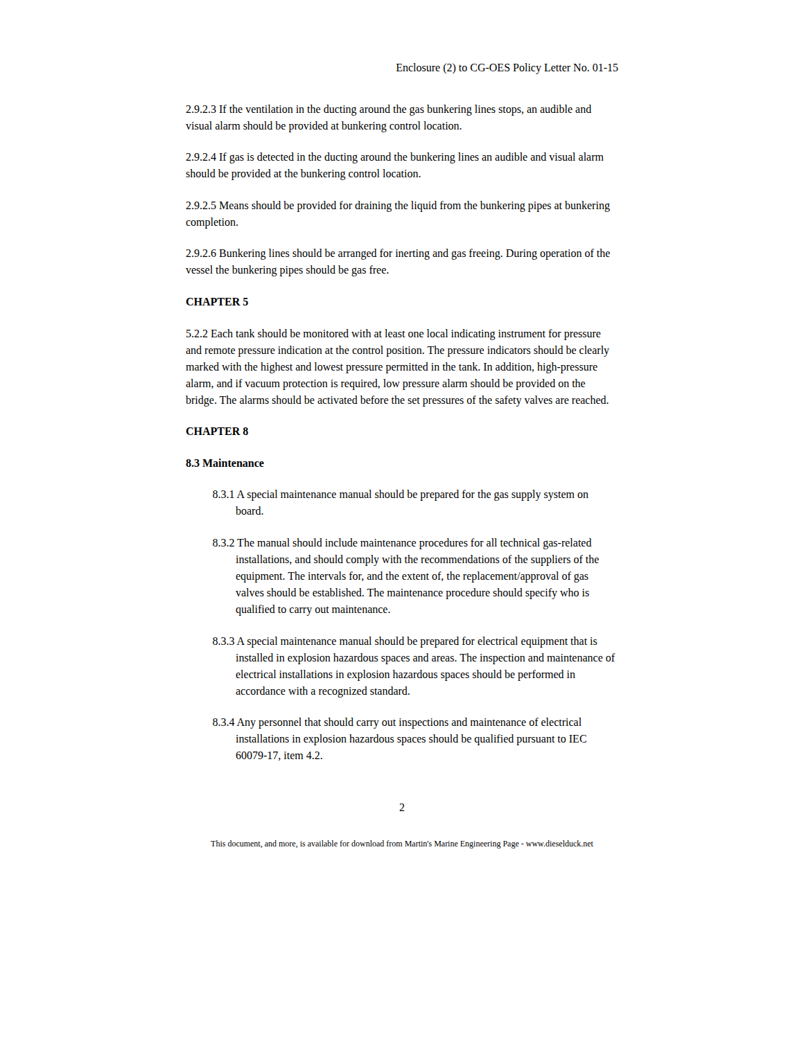Enclosure (2) to CG-OES Policy Letter No. 01-15
2.9.2.3 If the ventilation in the ducting around the gas bunkering lines stops, an audible and visual alarm should be provided at bunkering control location.
2.9.2.4 If gas is detected in the ducting around the bunkering lines an audible and visual alarm should be provided at the bunkering control location.
2.9.2.5 Means should be provided for draining the liquid from the bunkering pipes at bunkering completion.
2.9.2.6 Bunkering lines should be arranged for inerting and gas freeing. During operation of the vessel the bunkering pipes should be gas free.
CHAPTER 5
5.2.2 Each tank should be monitored with at least one local indicating instrument for pressure and remote pressure indication at the control position. The pressure indicators should be clearly marked with the highest and lowest pressure permitted in the tank. In addition, high-pressure alarm, and if vacuum protection is required, low pressure alarm should be provided on the bridge. The alarms should be activated before the set pressures of the safety valves are reached.
CHAPTER 8
8.3 Maintenance
8.3.1 A special maintenance manual should be prepared for the gas supply system on board.
8.3.2 The manual should include maintenance procedures for all technical gas-related installations, and should comply with the recommendations of the suppliers of the equipment. The intervals for, and the extent of, the replacement/approval of gas valves should be established. The maintenance procedure should specify who is qualified to carry out maintenance.
8.3.3 A special maintenance manual should be prepared for electrical equipment that is installed in explosion hazardous spaces and areas. The inspection and maintenance of electrical installations in explosion hazardous spaces should be performed in accordance with a recognized standard.
8.3.4 Any personnel that should carry out inspections and maintenance of electrical installations in explosion hazardous spaces should be qualified pursuant to IEC 60079-17, item 4.2.
2
This document, and more, is available for download from Martin's Marine Engineering Page - www.dieselduck.net